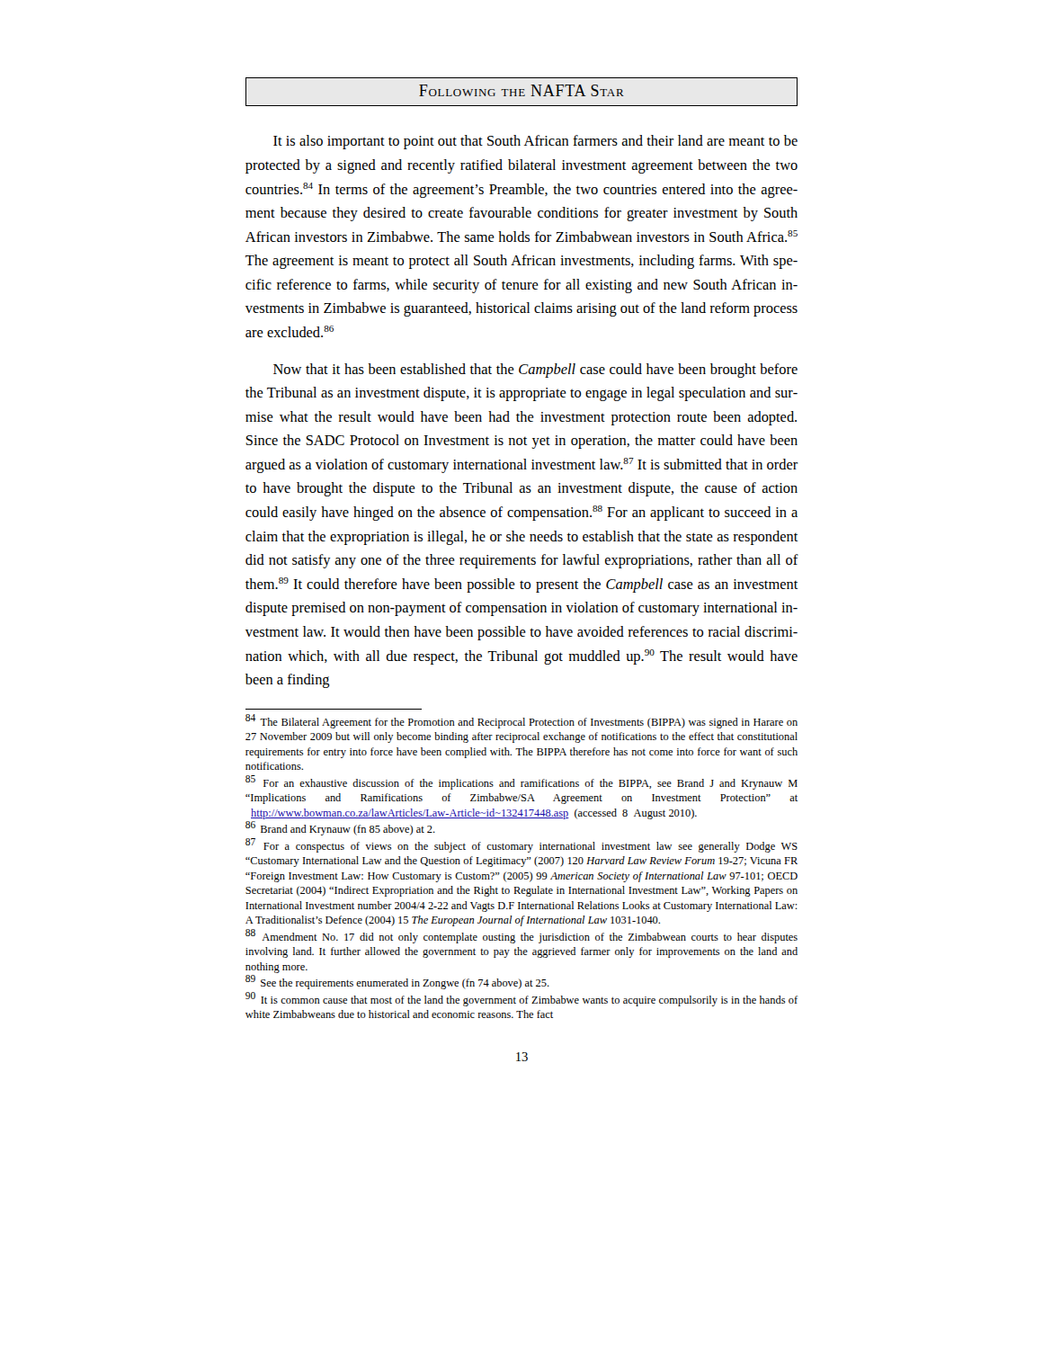Following the NAFTA Star
It is also important to point out that South African farmers and their land are meant to be protected by a signed and recently ratified bilateral investment agreement between the two countries.84 In terms of the agreement’s Preamble, the two countries entered into the agreement because they desired to create favourable conditions for greater investment by South African investors in Zimbabwe. The same holds for Zimbabwean investors in South Africa.85 The agreement is meant to protect all South African investments, including farms. With specific reference to farms, while security of tenure for all existing and new South African investments in Zimbabwe is guaranteed, historical claims arising out of the land reform process are excluded.86
Now that it has been established that the Campbell case could have been brought before the Tribunal as an investment dispute, it is appropriate to engage in legal speculation and surmise what the result would have been had the investment protection route been adopted. Since the SADC Protocol on Investment is not yet in operation, the matter could have been argued as a violation of customary international investment law.87 It is submitted that in order to have brought the dispute to the Tribunal as an investment dispute, the cause of action could easily have hinged on the absence of compensation.88 For an applicant to succeed in a claim that the expropriation is illegal, he or she needs to establish that the state as respondent did not satisfy any one of the three requirements for lawful expropriations, rather than all of them.89 It could therefore have been possible to present the Campbell case as an investment dispute premised on non-payment of compensation in violation of customary international investment law. It would then have been possible to have avoided references to racial discrimination which, with all due respect, the Tribunal got muddled up.90 The result would have been a finding
84 The Bilateral Agreement for the Promotion and Reciprocal Protection of Investments (BIPPA) was signed in Harare on 27 November 2009 but will only become binding after reciprocal exchange of notifications to the effect that constitutional requirements for entry into force have been complied with. The BIPPA therefore has not come into force for want of such notifications.
85 For an exhaustive discussion of the implications and ramifications of the BIPPA, see Brand J and Krynauw M “Implications and Ramifications of Zimbabwe/SA Agreement on Investment Protection” at http://www.bowman.co.za/lawArticles/Law-Article~id~132417448.asp (accessed 8 August 2010).
86 Brand and Krynauw (fn 85 above) at 2.
87 For a conspectus of views on the subject of customary international investment law see generally Dodge WS “Customary International Law and the Question of Legitimacy” (2007) 120 Harvard Law Review Forum 19-27; Vicuna FR “Foreign Investment Law: How Customary is Custom?” (2005) 99 American Society of International Law 97-101; OECD Secretariat (2004) “Indirect Expropriation and the Right to Regulate in International Investment Law”, Working Papers on International Investment number 2004/4 2-22 and Vagts D.F International Relations Looks at Customary International Law: A Traditionalist’s Defence (2004) 15 The European Journal of International Law 1031-1040.
88 Amendment No. 17 did not only contemplate ousting the jurisdiction of the Zimbabwean courts to hear disputes involving land. It further allowed the government to pay the aggrieved farmer only for improvements on the land and nothing more.
89 See the requirements enumerated in Zongwe (fn 74 above) at 25.
90 It is common cause that most of the land the government of Zimbabwe wants to acquire compulsorily is in the hands of white Zimbabweans due to historical and economic reasons. The fact
13